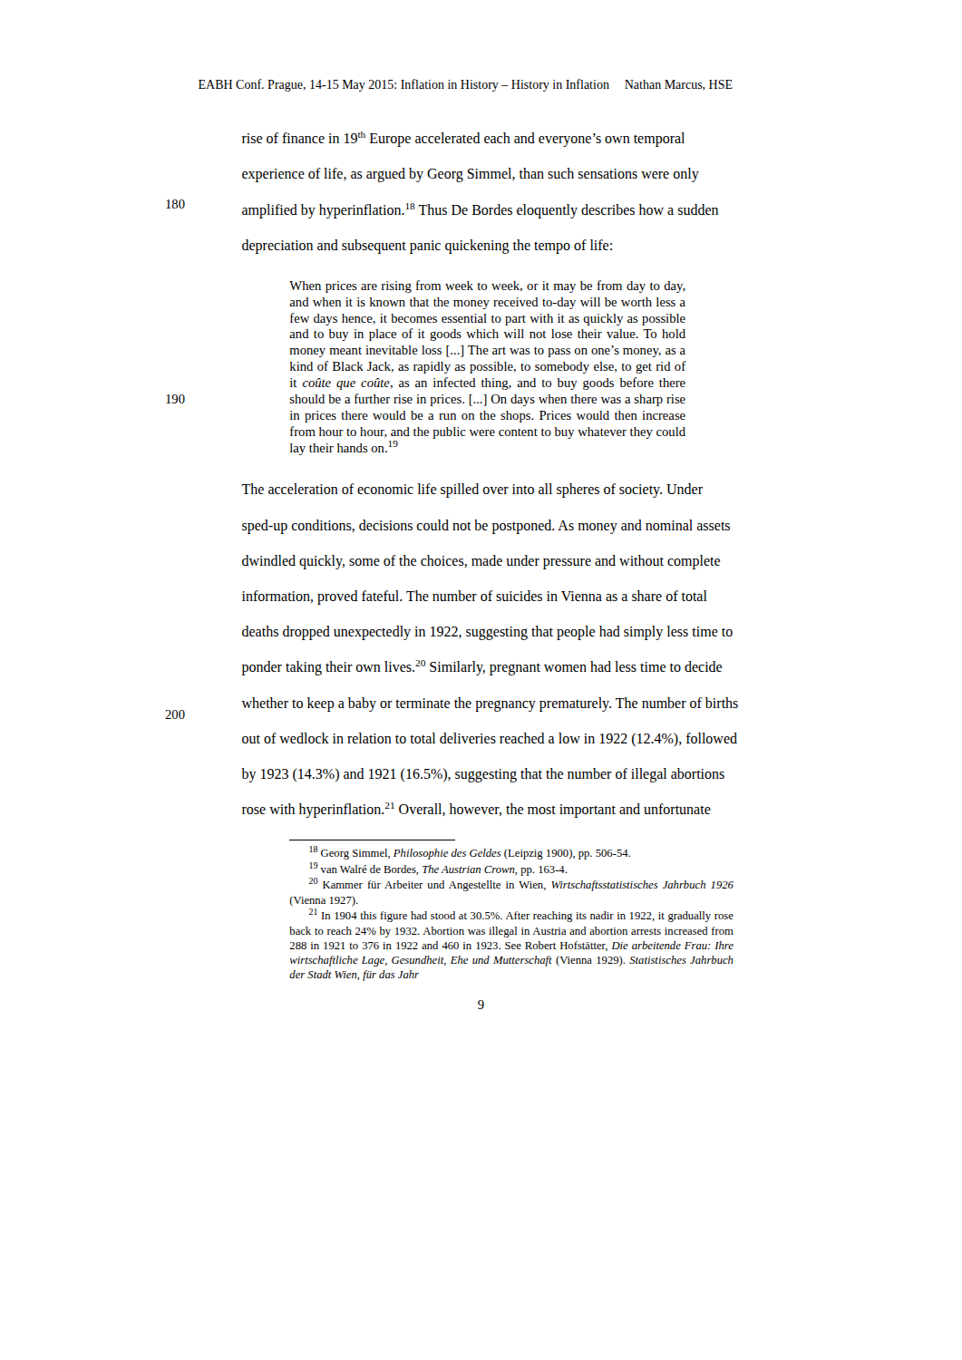EABH Conf. Prague, 14-15 May 2015: Inflation in History – History in Inflation Nathan Marcus, HSE
rise of finance in 19th Europe accelerated each and everyone’s own temporal
experience of life, as argued by Georg Simmel, than such sensations were only
amplified by hyperinflation.18 Thus De Bordes eloquently describes how a sudden
depreciation and subsequent panic quickening the tempo of life:
180
When prices are rising from week to week, or it may be from day to day, and when it is known that the money received to-day will be worth less a few days hence, it becomes essential to part with it as quickly as possible and to buy in place of it goods which will not lose their value. To hold money meant inevitable loss [...] The art was to pass on one’s money, as a kind of Black Jack, as rapidly as possible, to somebody else, to get rid of it coûte que coûte, as an infected thing, and to buy goods before there should be a further rise in prices. [...] On days when there was a sharp rise in prices there would be a run on the shops. Prices would then increase from hour to hour, and the public were content to buy whatever they could lay their hands on.19
190
The acceleration of economic life spilled over into all spheres of society. Under
sped-up conditions, decisions could not be postponed. As money and nominal assets
dwindled quickly, some of the choices, made under pressure and without complete
information, proved fateful. The number of suicides in Vienna as a share of total
deaths dropped unexpectedly in 1922, suggesting that people had simply less time to
ponder taking their own lives.20 Similarly, pregnant women had less time to decide
whether to keep a baby or terminate the pregnancy prematurely. The number of births
out of wedlock in relation to total deliveries reached a low in 1922 (12.4%), followed
by 1923 (14.3%) and 1921 (16.5%), suggesting that the number of illegal abortions
rose with hyperinflation.21 Overall, however, the most important and unfortunate
200
18 Georg Simmel, Philosophie des Geldes (Leipzig 1900), pp. 506-54.
19 van Walré de Bordes, The Austrian Crown, pp. 163-4.
20 Kammer für Arbeiter und Angestellte in Wien, Wirtschaftsstatistisches Jahrbuch 1926 (Vienna 1927).
21 In 1904 this figure had stood at 30.5%. After reaching its nadir in 1922, it gradually rose back to reach 24% by 1932. Abortion was illegal in Austria and abortion arrests increased from 288 in 1921 to 376 in 1922 and 460 in 1923. See Robert Hofstätter, Die arbeitende Frau: Ihre wirtschaftliche Lage, Gesundheit, Ehe und Mutterschaft (Vienna 1929). Statistisches Jahrbuch der Stadt Wien, für das Jahr
9